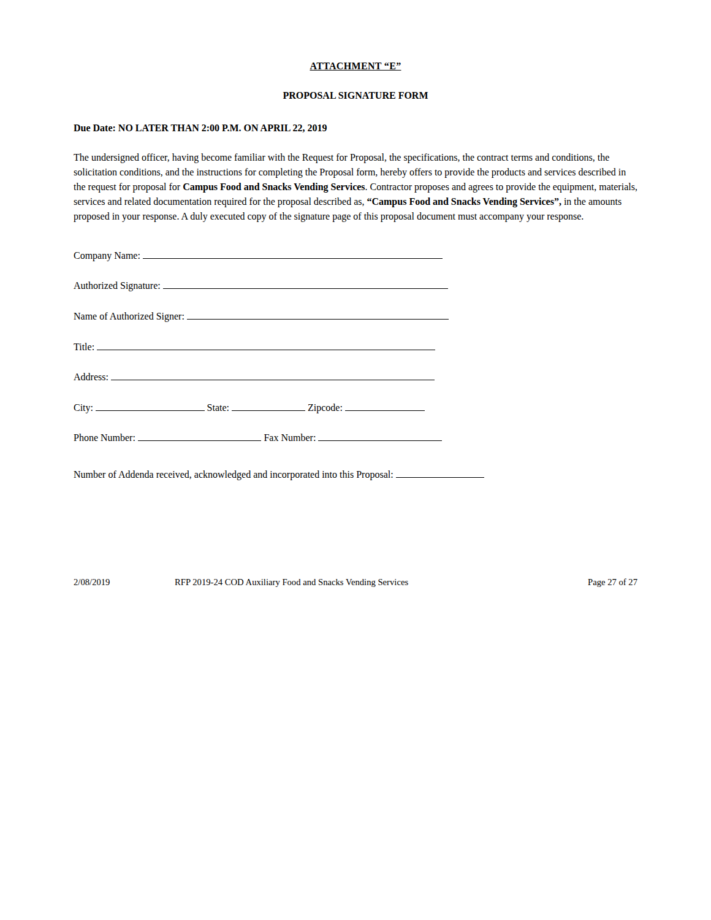ATTACHMENT “E”
PROPOSAL SIGNATURE FORM
Due Date: NO LATER THAN 2:00 P.M. ON APRIL 22, 2019
The undersigned officer, having become familiar with the Request for Proposal, the specifications, the contract terms and conditions, the solicitation conditions, and the instructions for completing the Proposal form, hereby offers to provide the products and services described in the request for proposal for Campus Food and Snacks Vending Services. Contractor proposes and agrees to provide the equipment, materials, services and related documentation required for the proposal described as, “Campus Food and Snacks Vending Services”, in the amounts proposed in your response. A duly executed copy of the signature page of this proposal document must accompany your response.
Company Name:
Authorized Signature:
Name of Authorized Signer:
Title:
Address:
City: State: Zipcode:
Phone Number: Fax Number:
Number of Addenda received, acknowledged and incorporated into this Proposal:
2/08/2019 RFP 2019-24 COD Auxiliary Food and Snacks Vending Services Page 27 of 27